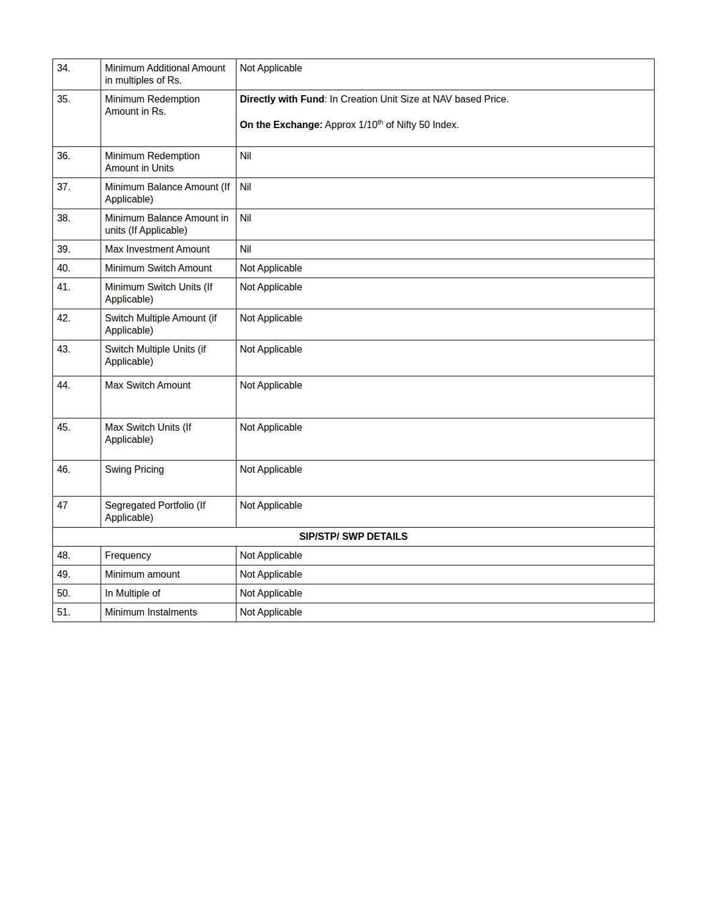| 34. | Minimum Additional Amount in multiples of Rs. | Not Applicable |
| 35. | Minimum Redemption Amount in Rs. | Directly with Fund : In Creation Unit Size at NAV based Price. On the Exchange: Approx 1/10 th of Nifty 50 Index. |
| 36. | Minimum Redemption Amount in Units | Nil |
| 37. | Minimum Balance Amount (If Applicable) | Nil |
| 38. | Minimum Balance Amount in units (If Applicable) | Nil |
| 39. | Max Investment Amount | Nil |
| 40. | Minimum Switch Amount | Not Applicable |
| 41. | Minimum Switch Units (If Applicable) | Not Applicable |
| 42. | Switch Multiple Amount (if Applicable) | Not Applicable |
| 43. | Switch Multiple Units (if Applicable) | Not Applicable |
| 44. | Max Switch Amount | Not Applicable |
| 45. | Max Switch Units (If Applicable) | Not Applicable |
| 46. | Swing Pricing | Not Applicable |
| 47 | Segregated Portfolio (If Applicable) | Not Applicable |
| SIP/STP/ SWP DETAILS |
| 48. | Frequency | Not Applicable |
| 49. | Minimum amount | Not Applicable |
| 50. | In Multiple of | Not Applicable |
| 51. | Minimum Instalments | Not Applicable |